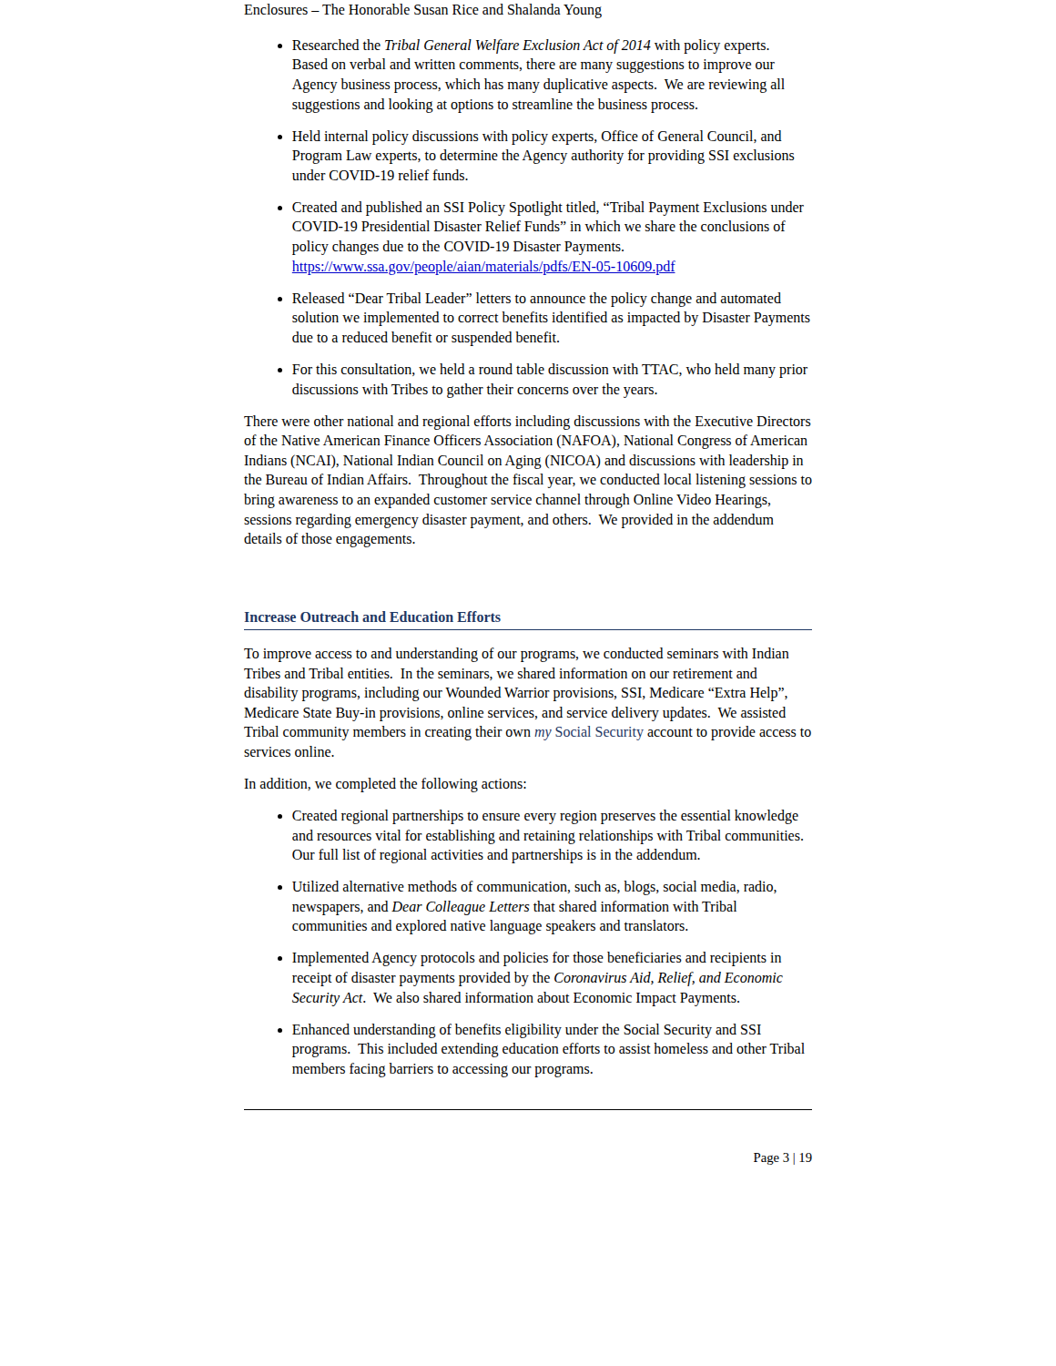Enclosures – The Honorable Susan Rice and Shalanda Young
Researched the Tribal General Welfare Exclusion Act of 2014 with policy experts. Based on verbal and written comments, there are many suggestions to improve our Agency business process, which has many duplicative aspects. We are reviewing all suggestions and looking at options to streamline the business process.
Held internal policy discussions with policy experts, Office of General Council, and Program Law experts, to determine the Agency authority for providing SSI exclusions under COVID-19 relief funds.
Created and published an SSI Policy Spotlight titled, “Tribal Payment Exclusions under COVID-19 Presidential Disaster Relief Funds” in which we share the conclusions of policy changes due to the COVID-19 Disaster Payments.
https://www.ssa.gov/people/aian/materials/pdfs/EN-05-10609.pdf
Released “Dear Tribal Leader” letters to announce the policy change and automated solution we implemented to correct benefits identified as impacted by Disaster Payments due to a reduced benefit or suspended benefit.
For this consultation, we held a round table discussion with TTAC, who held many prior discussions with Tribes to gather their concerns over the years.
There were other national and regional efforts including discussions with the Executive Directors of the Native American Finance Officers Association (NAFOA), National Congress of American Indians (NCAI), National Indian Council on Aging (NICOA) and discussions with leadership in the Bureau of Indian Affairs. Throughout the fiscal year, we conducted local listening sessions to bring awareness to an expanded customer service channel through Online Video Hearings, sessions regarding emergency disaster payment, and others. We provided in the addendum details of those engagements.
Increase Outreach and Education Efforts
To improve access to and understanding of our programs, we conducted seminars with Indian Tribes and Tribal entities. In the seminars, we shared information on our retirement and disability programs, including our Wounded Warrior provisions, SSI, Medicare “Extra Help”, Medicare State Buy-in provisions, online services, and service delivery updates. We assisted Tribal community members in creating their own my Social Security account to provide access to services online.
In addition, we completed the following actions:
Created regional partnerships to ensure every region preserves the essential knowledge and resources vital for establishing and retaining relationships with Tribal communities. Our full list of regional activities and partnerships is in the addendum.
Utilized alternative methods of communication, such as, blogs, social media, radio, newspapers, and Dear Colleague Letters that shared information with Tribal communities and explored native language speakers and translators.
Implemented Agency protocols and policies for those beneficiaries and recipients in receipt of disaster payments provided by the Coronavirus Aid, Relief, and Economic Security Act. We also shared information about Economic Impact Payments.
Enhanced understanding of benefits eligibility under the Social Security and SSI programs. This included extending education efforts to assist homeless and other Tribal members facing barriers to accessing our programs.
Page 3 | 19